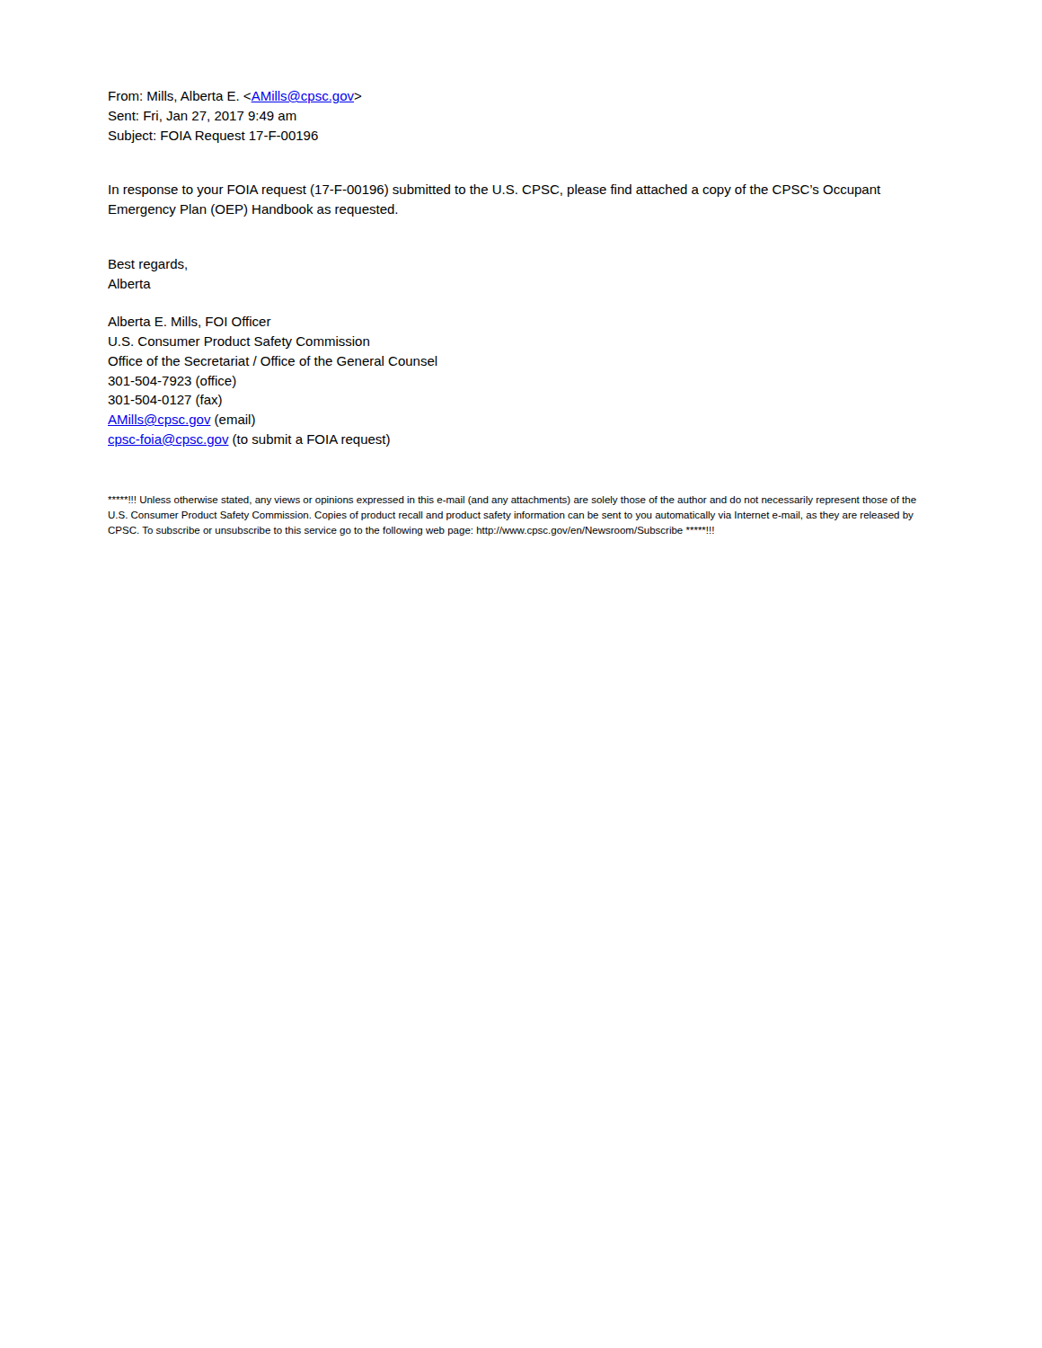From: Mills, Alberta E. <AMills@cpsc.gov>
Sent: Fri, Jan 27, 2017 9:49 am
Subject: FOIA Request 17-F-00196
In response to your FOIA request (17-F-00196) submitted to the U.S. CPSC, please find attached a copy of the CPSC’s Occupant Emergency Plan (OEP) Handbook as requested.
Best regards,
Alberta
Alberta E. Mills, FOI Officer
U.S. Consumer Product Safety Commission
Office of the Secretariat / Office of the General Counsel
301-504-7923 (office)
301-504-0127 (fax)
AMills@cpsc.gov (email)
cpsc-foia@cpsc.gov (to submit a FOIA request)
*****!!! Unless otherwise stated, any views or opinions expressed in this e-mail (and any attachments) are solely those of the author and do not necessarily represent those of the U.S. Consumer Product Safety Commission. Copies of product recall and product safety information can be sent to you automatically via Internet e-mail, as they are released by CPSC. To subscribe or unsubscribe to this service go to the following web page: http://www.cpsc.gov/en/Newsroom/Subscribe *****!!!